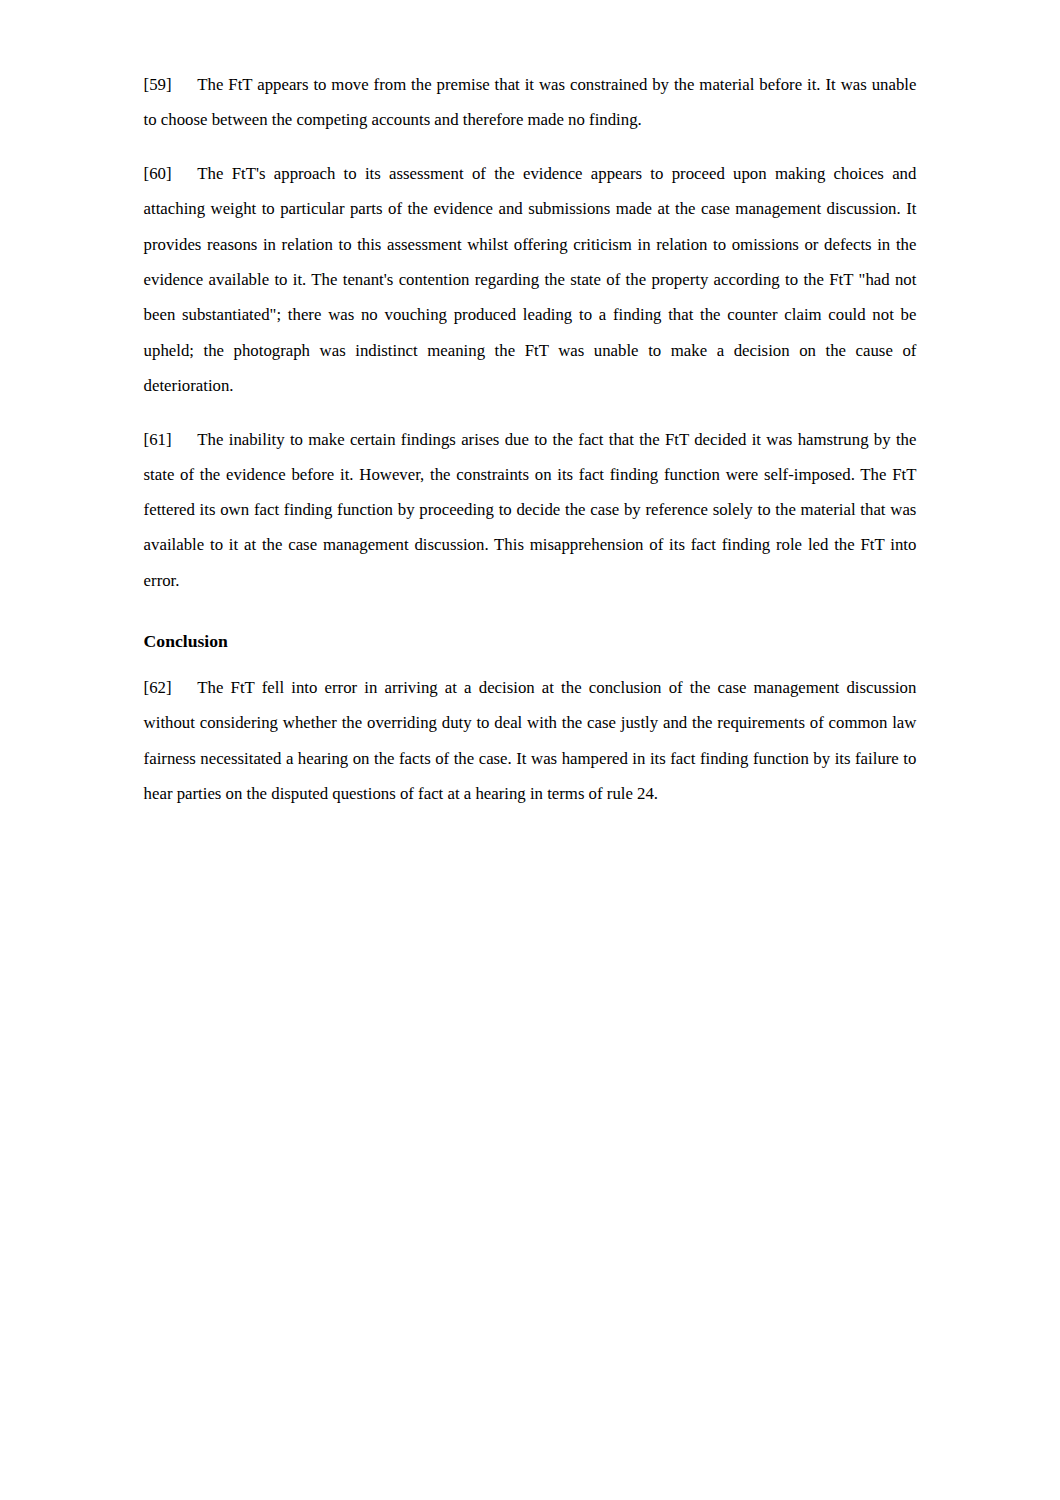[59] The FtT appears to move from the premise that it was constrained by the material before it. It was unable to choose between the competing accounts and therefore made no finding.
[60] The FtT's approach to its assessment of the evidence appears to proceed upon making choices and attaching weight to particular parts of the evidence and submissions made at the case management discussion. It provides reasons in relation to this assessment whilst offering criticism in relation to omissions or defects in the evidence available to it. The tenant's contention regarding the state of the property according to the FtT "had not been substantiated"; there was no vouching produced leading to a finding that the counter claim could not be upheld; the photograph was indistinct meaning the FtT was unable to make a decision on the cause of deterioration.
[61] The inability to make certain findings arises due to the fact that the FtT decided it was hamstrung by the state of the evidence before it. However, the constraints on its fact finding function were self-imposed. The FtT fettered its own fact finding function by proceeding to decide the case by reference solely to the material that was available to it at the case management discussion. This misapprehension of its fact finding role led the FtT into error.
Conclusion
[62] The FtT fell into error in arriving at a decision at the conclusion of the case management discussion without considering whether the overriding duty to deal with the case justly and the requirements of common law fairness necessitated a hearing on the facts of the case. It was hampered in its fact finding function by its failure to hear parties on the disputed questions of fact at a hearing in terms of rule 24.